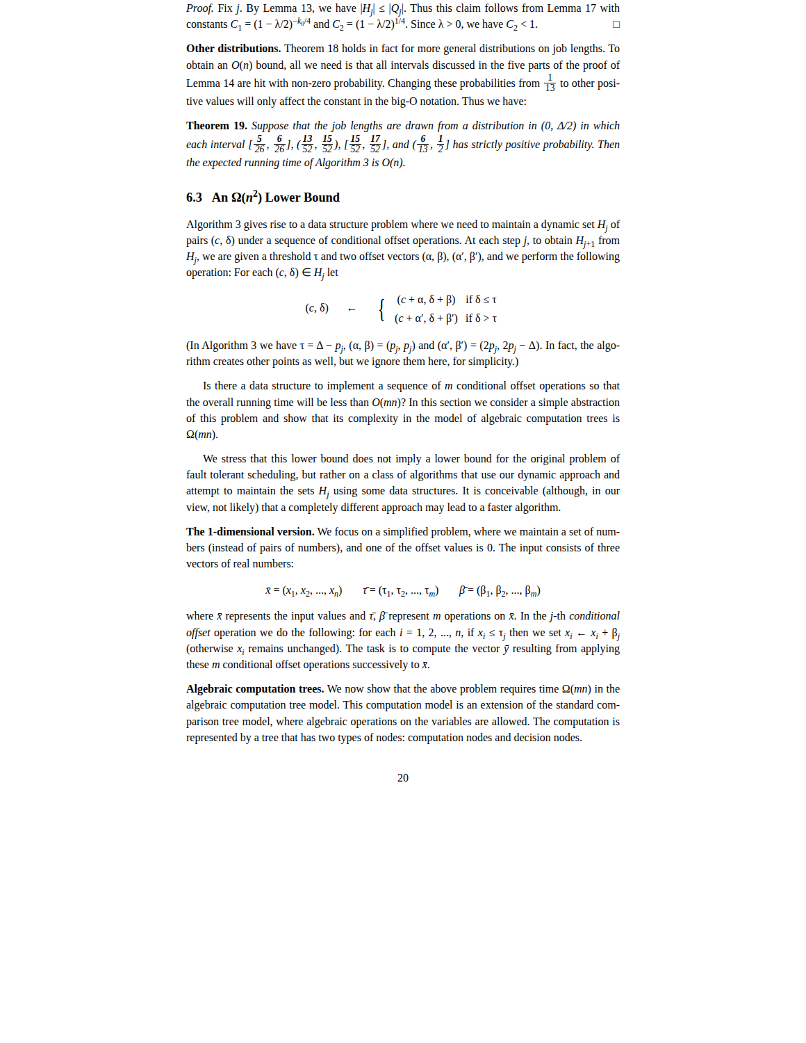Proof. Fix j. By Lemma 13, we have |Hj| ≤ |Qj|. Thus this claim follows from Lemma 17 with constants C1 = (1 − λ/2)−k0/4 and C2 = (1 − λ/2)1/4. Since λ > 0, we have C2 < 1. □
Other distributions. Theorem 18 holds in fact for more general distributions on job lengths. To obtain an O(n) bound, all we need is that all intervals discussed in the five parts of the proof of Lemma 14 are hit with non-zero probability. Changing these probabilities from 113 to other positive values will only affect the constant in the big-O notation. Thus we have:
Theorem 19. Suppose that the job lengths are drawn from a distribution in (0, Δ/2) in which each interval [526, 626], (1352, 1552), [1552, 1752], and (613, 12] has strictly positive probability. Then the expected running time of Algorithm 3 is O(n).
6.3 An Ω(n2) Lower Bound
Algorithm 3 gives rise to a data structure problem where we need to maintain a dynamic set Hj of pairs (c, δ) under a sequence of conditional offset operations. At each step j, to obtain Hj+1 from Hj, we are given a threshold τ and two offset vectors (α, β), (α′, β′), and we perform the following operation: For each (c, δ) ∈ Hj let
(c, δ) ← {
| ( c + α, δ + β) | if δ ≤ τ |
| ( c + α′, δ + β′) | if δ > τ |
(In Algorithm 3 we have τ = Δ − pj, (α, β) = (pj, pj) and (α′, β′) = (2pj, 2pj − Δ). In fact, the algorithm creates other points as well, but we ignore them here, for simplicity.)
Is there a data structure to implement a sequence of m conditional offset operations so that the overall running time will be less than O(mn)? In this section we consider a simple abstraction of this problem and show that its complexity in the model of algebraic computation trees is Ω(mn).
We stress that this lower bound does not imply a lower bound for the original problem of fault tolerant scheduling, but rather on a class of algorithms that use our dynamic approach and attempt to maintain the sets Hj using some data structures. It is conceivable (although, in our view, not likely) that a completely different approach may lead to a faster algorithm.
The 1-dimensional version. We focus on a simplified problem, where we maintain a set of numbers (instead of pairs of numbers), and one of the offset values is 0. The input consists of three vectors of real numbers:
x̄ = (x1, x2, ..., xn) τ̄ = (τ1, τ2, ..., τm) β̄ = (β1, β2, ..., βm)
where x̄ represents the input values and τ̄, β̄ represent m operations on x̄. In the j-th conditional offset operation we do the following: for each i = 1, 2, ..., n, if xi ≤ τj then we set xi ← xi + βj (otherwise xi remains unchanged). The task is to compute the vector ȳ resulting from applying these m conditional offset operations successively to x̄.
Algebraic computation trees. We now show that the above problem requires time Ω(mn) in the algebraic computation tree model. This computation model is an extension of the standard comparison tree model, where algebraic operations on the variables are allowed. The computation is represented by a tree that has two types of nodes: computation nodes and decision nodes.
20